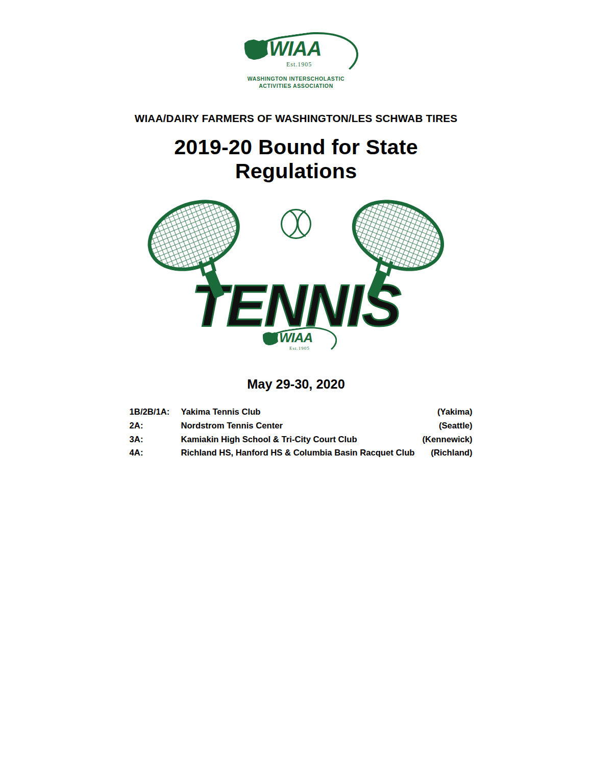WIAA
Est.1905
WASHINGTON INTERSCHOLASTIC
ACTIVITIES ASSOCIATION
WIAA/DAIRY FARMERS OF WASHINGTON/LES SCHWAB TIRES
2019-20 Bound for State Regulations
TENNIS
WIAA
Est.1905
May 29-30, 2020
| 1B/2B/1A: | Yakima Tennis Club | (Yakima) |
| 2A: | Nordstrom Tennis Center | (Seattle) |
| 3A: | Kamiakin High School & Tri-City Court Club | (Kennewick) |
| 4A: | Richland HS, Hanford HS & Columbia Basin Racquet Club | (Richland) |